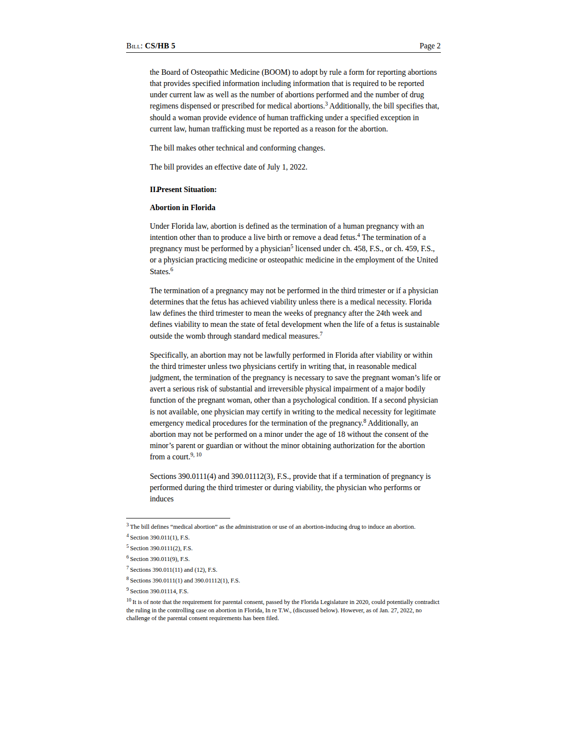Bill: CS/HB 5
Page 2
the Board of Osteopathic Medicine (BOOM) to adopt by rule a form for reporting abortions that provides specified information including information that is required to be reported under current law as well as the number of abortions performed and the number of drug regimens dispensed or prescribed for medical abortions.3 Additionally, the bill specifies that, should a woman provide evidence of human trafficking under a specified exception in current law, human trafficking must be reported as a reason for the abortion.
The bill makes other technical and conforming changes.
The bill provides an effective date of July 1, 2022.
II. Present Situation:
Abortion in Florida
Under Florida law, abortion is defined as the termination of a human pregnancy with an intention other than to produce a live birth or remove a dead fetus.4 The termination of a pregnancy must be performed by a physician5 licensed under ch. 458, F.S., or ch. 459, F.S., or a physician practicing medicine or osteopathic medicine in the employment of the United States.6
The termination of a pregnancy may not be performed in the third trimester or if a physician determines that the fetus has achieved viability unless there is a medical necessity. Florida law defines the third trimester to mean the weeks of pregnancy after the 24th week and defines viability to mean the state of fetal development when the life of a fetus is sustainable outside the womb through standard medical measures.7
Specifically, an abortion may not be lawfully performed in Florida after viability or within the third trimester unless two physicians certify in writing that, in reasonable medical judgment, the termination of the pregnancy is necessary to save the pregnant woman’s life or avert a serious risk of substantial and irreversible physical impairment of a major bodily function of the pregnant woman, other than a psychological condition. If a second physician is not available, one physician may certify in writing to the medical necessity for legitimate emergency medical procedures for the termination of the pregnancy.8 Additionally, an abortion may not be performed on a minor under the age of 18 without the consent of the minor’s parent or guardian or without the minor obtaining authorization for the abortion from a court.9, 10
Sections 390.0111(4) and 390.01112(3), F.S., provide that if a termination of pregnancy is performed during the third trimester or during viability, the physician who performs or induces
3 The bill defines “medical abortion” as the administration or use of an abortion-inducing drug to induce an abortion.
4 Section 390.011(1), F.S.
5 Section 390.0111(2), F.S.
6 Section 390.011(9), F.S.
7 Sections 390.011(11) and (12), F.S.
8 Sections 390.0111(1) and 390.01112(1), F.S.
9 Section 390.01114, F.S.
10 It is of note that the requirement for parental consent, passed by the Florida Legislature in 2020, could potentially contradict the ruling in the controlling case on abortion in Florida, In re T.W., (discussed below). However, as of Jan. 27, 2022, no challenge of the parental consent requirements has been filed.